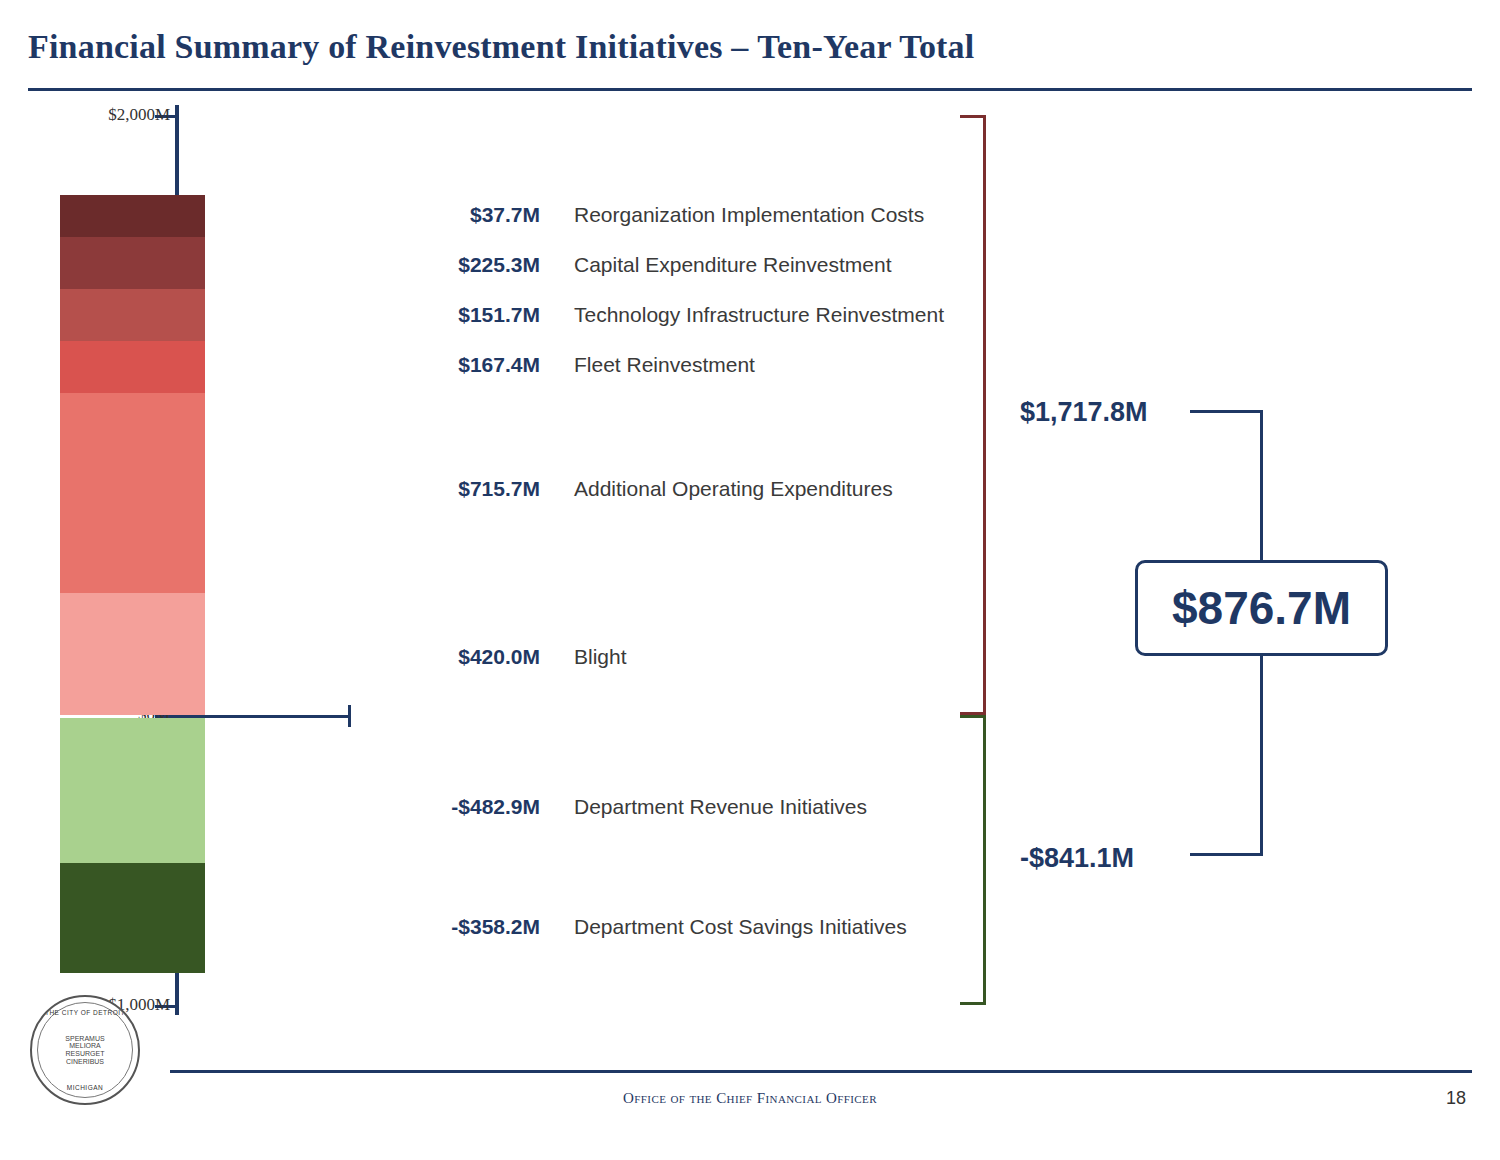Financial Summary of Reinvestment Initiatives – Ten-Year Total
$2,000M at y=10
$2,000M
$1,500M
$1,000M
$500M
$0M
-$500M
-$1,000M
$37.7M Reorganization Implementation Costs
$225.3M Capital Expenditure Reinvestment
$151.7M Technology Infrastructure Reinvestment
$167.4M Fleet Reinvestment
$715.7M Additional Operating Expenditures
$420.0M Blight
-$482.9M Department Revenue Initiatives
-$358.2M Department Cost Savings Initiatives
$1,717.8M
-$841.1M
$876.7M
THE CITY OF DETROIT
SPERAMUS
MELIORA
RESURGET
CINERIBUS
MICHIGAN
Office of the Chief Financial Officer
18